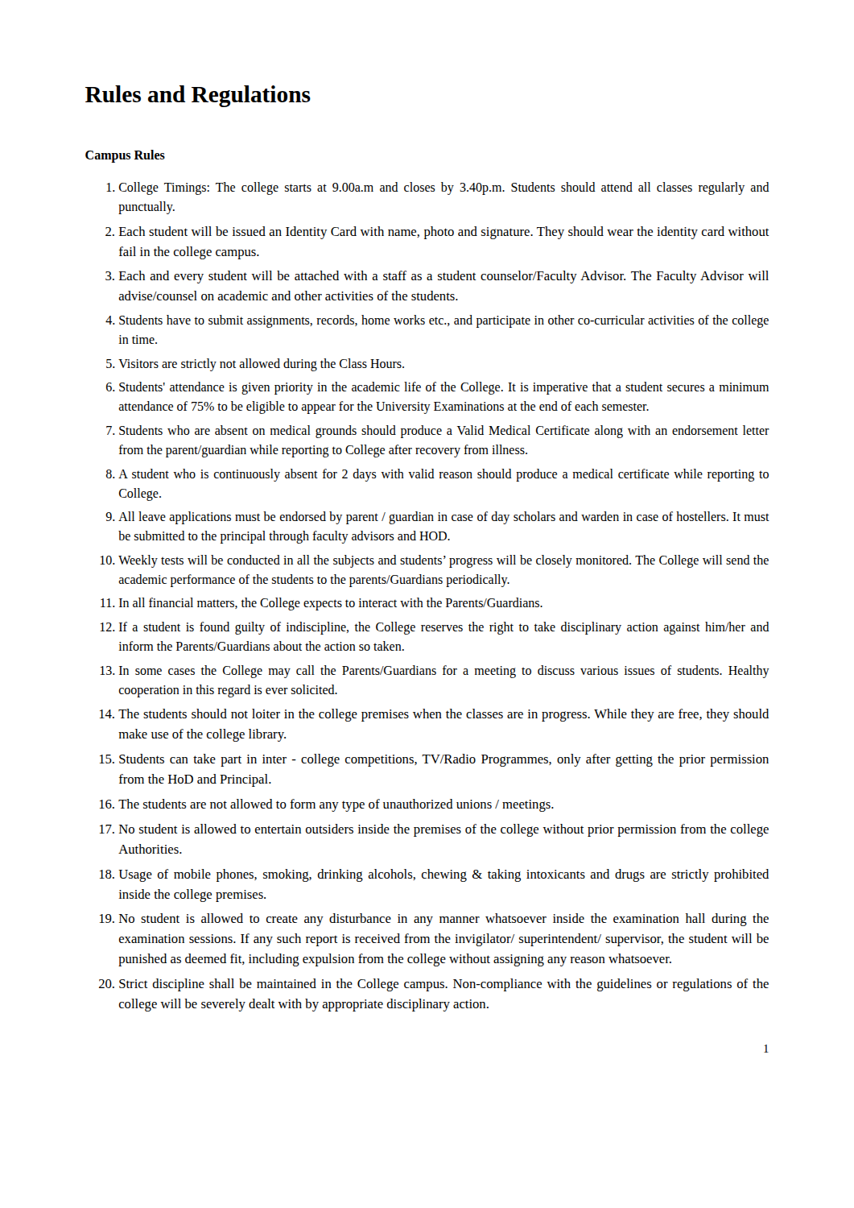Rules and Regulations
Campus Rules
College Timings: The college starts at 9.00a.m and closes by 3.40p.m. Students should attend all classes regularly and punctually.
Each student will be issued an Identity Card with name, photo and signature. They should wear the identity card without fail in the college campus.
Each and every student will be attached with a staff as a student counselor/Faculty Advisor. The Faculty Advisor will advise/counsel on academic and other activities of the students.
Students have to submit assignments, records, home works etc., and participate in other co-curricular activities of the college in time.
Visitors are strictly not allowed during the Class Hours.
Students' attendance is given priority in the academic life of the College. It is imperative that a student secures a minimum attendance of 75% to be eligible to appear for the University Examinations at the end of each semester.
Students who are absent on medical grounds should produce a Valid Medical Certificate along with an endorsement letter from the parent/guardian while reporting to College after recovery from illness.
A student who is continuously absent for 2 days with valid reason should produce a medical certificate while reporting to College.
All leave applications must be endorsed by parent / guardian in case of day scholars and warden in case of hostellers. It must be submitted to the principal through faculty advisors and HOD.
Weekly tests will be conducted in all the subjects and students’ progress will be closely monitored. The College will send the academic performance of the students to the parents/Guardians periodically.
In all financial matters, the College expects to interact with the Parents/Guardians.
If a student is found guilty of indiscipline, the College reserves the right to take disciplinary action against him/her and inform the Parents/Guardians about the action so taken.
In some cases the College may call the Parents/Guardians for a meeting to discuss various issues of students. Healthy cooperation in this regard is ever solicited.
The students should not loiter in the college premises when the classes are in progress. While they are free, they should make use of the college library.
Students can take part in inter - college competitions, TV/Radio Programmes, only after getting the prior permission from the HoD and Principal.
The students are not allowed to form any type of unauthorized unions / meetings.
No student is allowed to entertain outsiders inside the premises of the college without prior permission from the college Authorities.
Usage of mobile phones, smoking, drinking alcohols, chewing & taking intoxicants and drugs are strictly prohibited inside the college premises.
No student is allowed to create any disturbance in any manner whatsoever inside the examination hall during the examination sessions. If any such report is received from the invigilator/ superintendent/ supervisor, the student will be punished as deemed fit, including expulsion from the college without assigning any reason whatsoever.
Strict discipline shall be maintained in the College campus. Non-compliance with the guidelines or regulations of the college will be severely dealt with by appropriate disciplinary action.
1